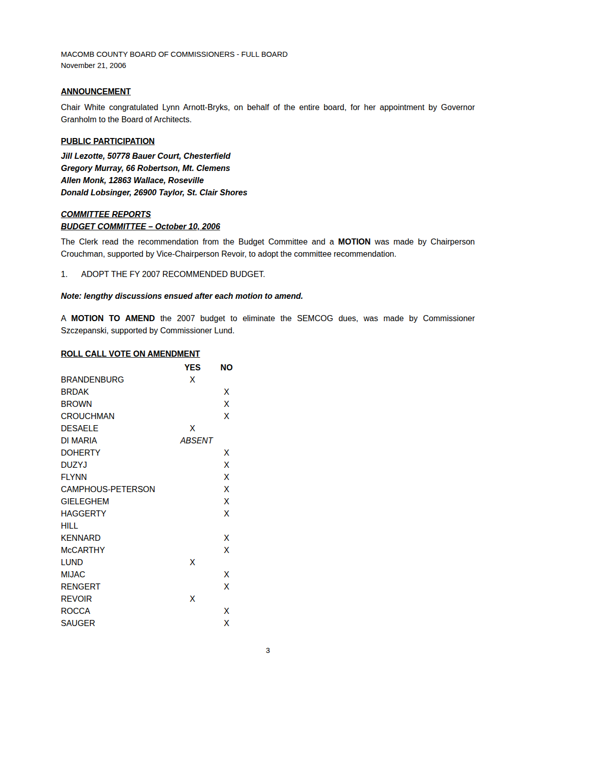MACOMB COUNTY BOARD OF COMMISSIONERS - FULL BOARD November 21, 2006
ANNOUNCEMENT
Chair White congratulated Lynn Arnott-Bryks, on behalf of the entire board, for her appointment by Governor Granholm to the Board of Architects.
PUBLIC PARTICIPATION
Jill Lezotte, 50778 Bauer Court, Chesterfield Gregory Murray, 66 Robertson, Mt. Clemens Allen Monk, 12863 Wallace, Roseville Donald Lobsinger, 26900 Taylor, St. Clair Shores
COMMITTEE REPORTS
BUDGET COMMITTEE – October 10, 2006
The Clerk read the recommendation from the Budget Committee and a MOTION was made by Chairperson Crouchman, supported by Vice-Chairperson Revoir, to adopt the committee recommendation.
1. ADOPT THE FY 2007 RECOMMENDED BUDGET.
Note: lengthy discussions ensued after each motion to amend.
A MOTION TO AMEND the 2007 budget to eliminate the SEMCOG dues, was made by Commissioner Szczepanski, supported by Commissioner Lund.
ROLL CALL VOTE ON AMENDMENT
| | YES | NO |
| --- | --- | --- |
| BRANDENBURG | X | |
| BRDAK | | X |
| BROWN | | X |
| CROUCHMAN | | X |
| DESAELE | X | |
| DI MARIA | ABSENT |
| DOHERTY | | X |
| DUZYJ | | X |
| FLYNN | | X |
| CAMPHOUS-PETERSON | | X |
| GIELEGHEM | | X |
| HAGGERTY | | X |
| HILL | | |
| KENNARD | | X |
| McCARTHY | | X |
| LUND | X | |
| MIJAC | | X |
| RENGERT | | X |
| REVOIR | X | |
| ROCCA | | X |
| SAUGER | | X |
3